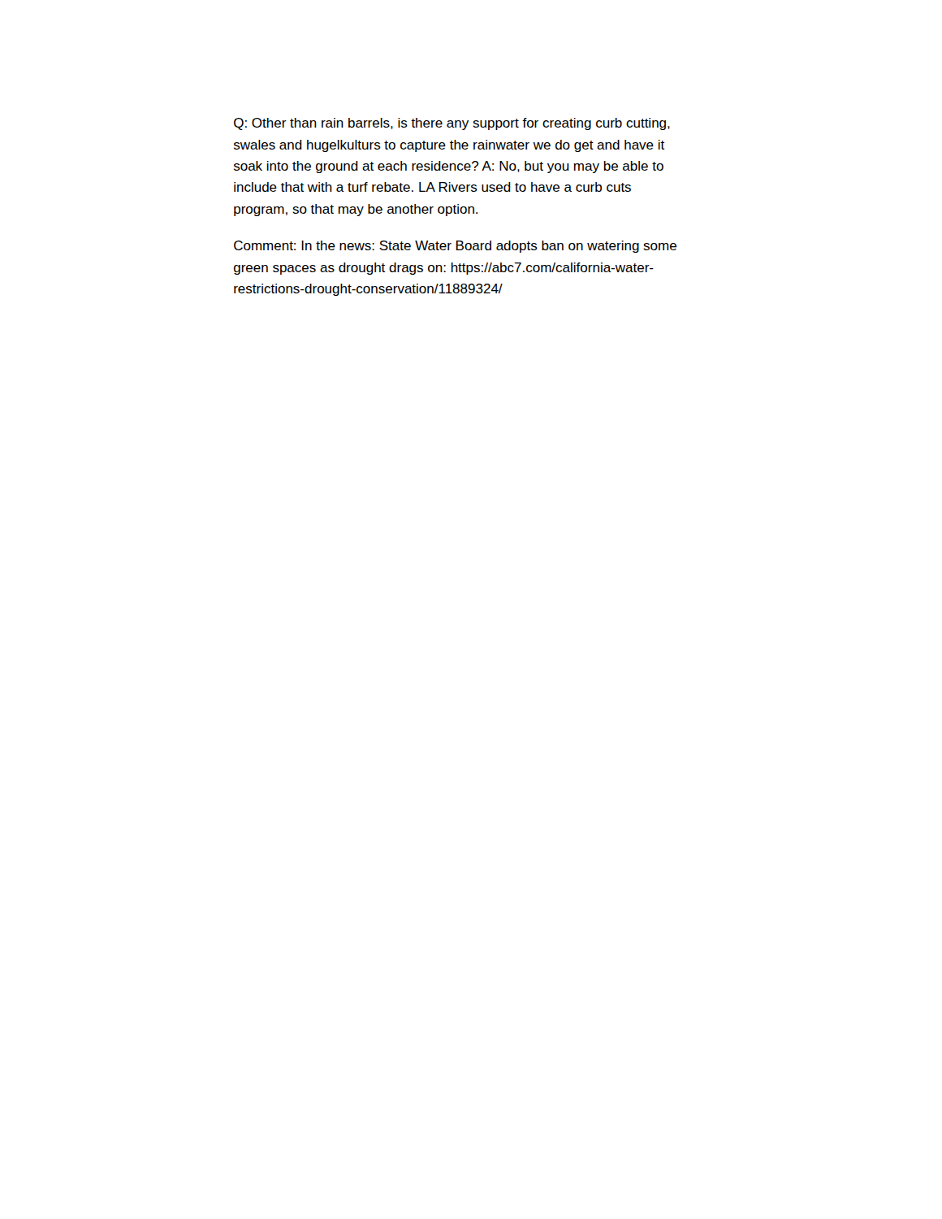Q: Other than rain barrels, is there any support for creating curb cutting, swales and hugelkulturs to capture the rainwater we do get and have it soak into the ground at each residence? A: No, but you may be able to include that with a turf rebate. LA Rivers used to have a curb cuts program, so that may be another option.
Comment: In the news: State Water Board adopts ban on watering some green spaces as drought drags on: https://abc7.com/california-water-restrictions-drought-conservation/11889324/